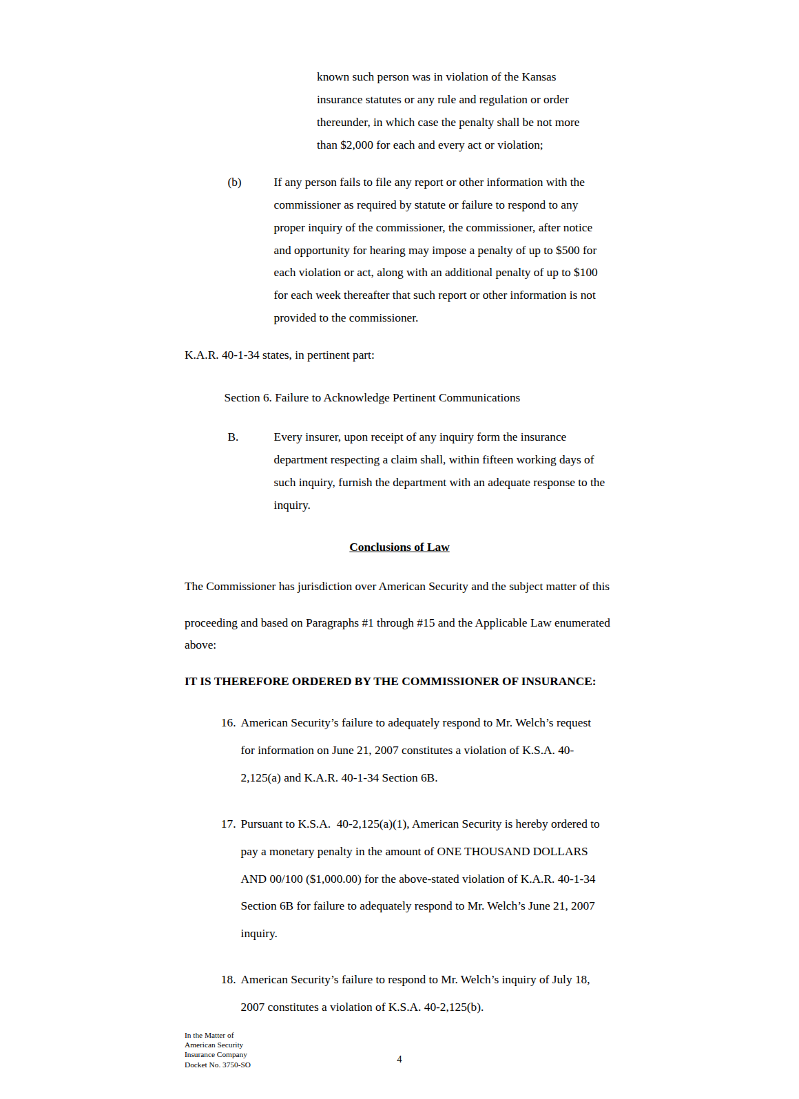known such person was in violation of the Kansas insurance statutes or any rule and regulation or order thereunder, in which case the penalty shall be not more than $2,000 for each and every act or violation;
(b)
If any person fails to file any report or other information with the commissioner as required by statute or failure to respond to any proper inquiry of the commissioner, the commissioner, after notice and opportunity for hearing may impose a penalty of up to $500 for each violation or act, along with an additional penalty of up to $100 for each week thereafter that such report or other information is not provided to the commissioner.
K.A.R. 40-1-34 states, in pertinent part:
Section 6. Failure to Acknowledge Pertinent Communications
B.
Every insurer, upon receipt of any inquiry form the insurance department respecting a claim shall, within fifteen working days of such inquiry, furnish the department with an adequate response to the inquiry.
Conclusions of Law
The Commissioner has jurisdiction over American Security and the subject matter of this
proceeding and based on Paragraphs #1 through #15 and the Applicable Law enumerated above:
IT IS THEREFORE ORDERED BY THE COMMISSIONER OF INSURANCE:
16.
American Security’s failure to adequately respond to Mr. Welch’s request for information on June 21, 2007 constitutes a violation of K.S.A. 40-2,125(a) and K.A.R. 40-1-34 Section 6B.
17.
Pursuant to K.S.A. 40-2,125(a)(1), American Security is hereby ordered to pay a monetary penalty in the amount of ONE THOUSAND DOLLARS AND 00/100 ($1,000.00) for the above-stated violation of K.A.R. 40-1-34 Section 6B for failure to adequately respond to Mr. Welch’s June 21, 2007 inquiry.
18.
American Security’s failure to respond to Mr. Welch’s inquiry of July 18, 2007 constitutes a violation of K.S.A. 40-2,125(b).
In the Matter of
American Security
Insurance Company
Docket No. 3750-SO
4